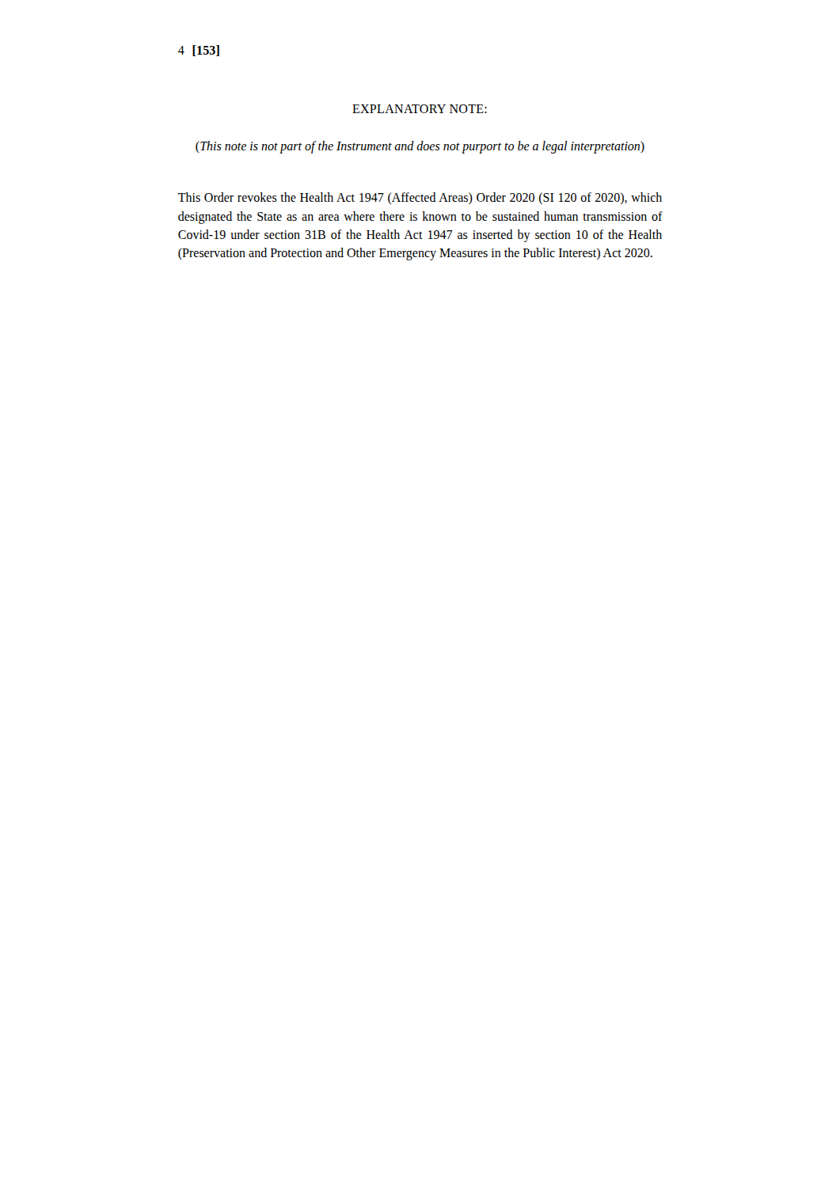4[153]
EXPLANATORY NOTE:
(This note is not part of the Instrument and does not purport to be a legal interpretation)
This Order revokes the Health Act 1947 (Affected Areas) Order 2020 (SI 120 of 2020), which designated the State as an area where there is known to be sustained human transmission of Covid-19 under section 31B of the Health Act 1947 as inserted by section 10 of the Health (Preservation and Protection and Other Emergency Measures in the Public Interest) Act 2020.